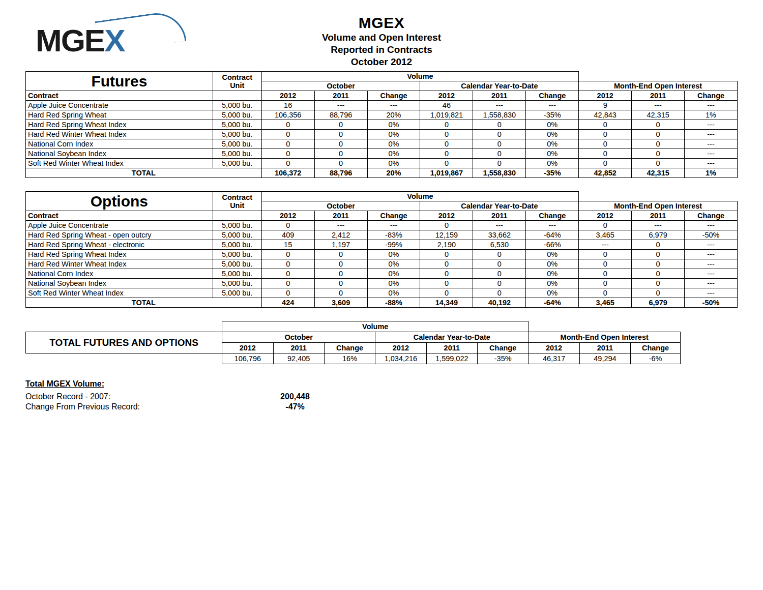MGEX
MGEX
Volume and Open Interest
Reported in Contracts
October 2012
| Futures | Contract Unit | Volume | |
| October | Calendar Year-to-Date | Month-End Open Interest |
| Contract | | 2012 | 2011 | Change | 2012 | 2011 | Change | 2012 | 2011 | Change |
| Apple Juice Concentrate | 5,000 bu. | 16 | --- | --- | 46 | --- | --- | 9 | --- | --- |
| Hard Red Spring Wheat | 5,000 bu. | 106,356 | 88,796 | 20% | 1,019,821 | 1,558,830 | -35% | 42,843 | 42,315 | 1% |
| Hard Red Spring Wheat Index | 5,000 bu. | 0 | 0 | 0% | 0 | 0 | 0% | 0 | 0 | --- |
| Hard Red Winter Wheat Index | 5,000 bu. | 0 | 0 | 0% | 0 | 0 | 0% | 0 | 0 | --- |
| National Corn Index | 5,000 bu. | 0 | 0 | 0% | 0 | 0 | 0% | 0 | 0 | --- |
| National Soybean Index | 5,000 bu. | 0 | 0 | 0% | 0 | 0 | 0% | 0 | 0 | --- |
| Soft Red Winter Wheat Index | 5,000 bu. | 0 | 0 | 0% | 0 | 0 | 0% | 0 | 0 | --- |
| TOTAL | 106,372 | 88,796 | 20% | 1,019,867 | 1,558,830 | -35% | 42,852 | 42,315 | 1% |
| Options | Contract Unit | Volume | |
| October | Calendar Year-to-Date | Month-End Open Interest |
| Contract | | 2012 | 2011 | Change | 2012 | 2011 | Change | 2012 | 2011 | Change |
| Apple Juice Concentrate | 5,000 bu. | 0 | --- | --- | 0 | --- | --- | 0 | --- | --- |
| Hard Red Spring Wheat - open outcry | 5,000 bu. | 409 | 2,412 | -83% | 12,159 | 33,662 | -64% | 3,465 | 6,979 | -50% |
| Hard Red Spring Wheat - electronic | 5,000 bu. | 15 | 1,197 | -99% | 2,190 | 6,530 | -66% | --- | 0 | --- |
| Hard Red Spring Wheat Index | 5,000 bu. | 0 | 0 | 0% | 0 | 0 | 0% | 0 | 0 | --- |
| Hard Red Winter Wheat Index | 5,000 bu. | 0 | 0 | 0% | 0 | 0 | 0% | 0 | 0 | --- |
| National Corn Index | 5,000 bu. | 0 | 0 | 0% | 0 | 0 | 0% | 0 | 0 | --- |
| National Soybean Index | 5,000 bu. | 0 | 0 | 0% | 0 | 0 | 0% | 0 | 0 | --- |
| Soft Red Winter Wheat Index | 5,000 bu. | 0 | 0 | 0% | 0 | 0 | 0% | 0 | 0 | --- |
| TOTAL | 424 | 3,609 | -88% | 14,349 | 40,192 | -64% | 3,465 | 6,979 | -50% |
| | Volume | |
| TOTAL FUTURES AND OPTIONS | October | Calendar Year-to-Date | Month-End Open Interest |
| 2012 | 2011 | Change | 2012 | 2011 | Change | 2012 | 2011 | Change |
| | 106,796 | 92,405 | 16% | 1,034,216 | 1,599,022 | -35% | 46,317 | 49,294 | -6% |
Total MGEX Volume:
| October Record - 2007: | 200,448 |
| Change From Previous Record: | -47% |